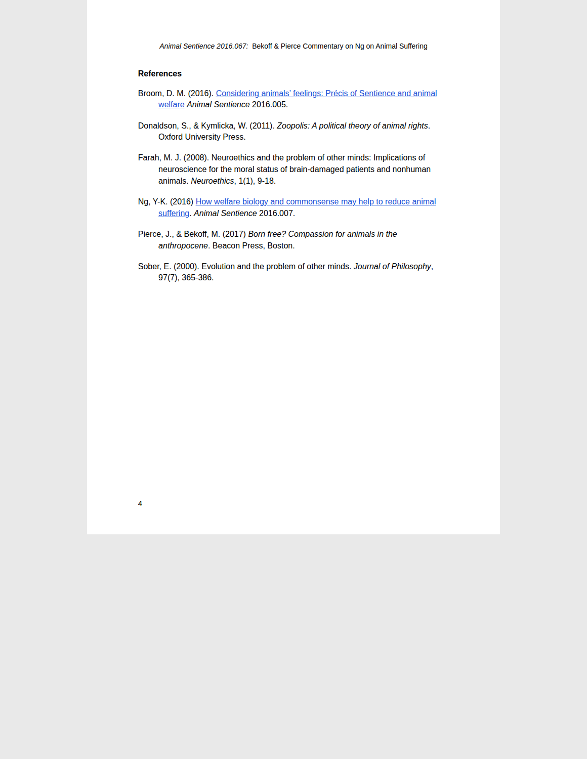Animal Sentience 2016.067: Bekoff & Pierce Commentary on Ng on Animal Suffering
References
Broom, D. M. (2016). Considering animals’ feelings: Précis of Sentience and animal welfare Animal Sentience 2016.005.
Donaldson, S., & Kymlicka, W. (2011). Zoopolis: A political theory of animal rights. Oxford University Press.
Farah, M. J. (2008). Neuroethics and the problem of other minds: Implications of neuroscience for the moral status of brain-damaged patients and nonhuman animals. Neuroethics, 1(1), 9-18.
Ng, Y-K. (2016) How welfare biology and commonsense may help to reduce animal suffering. Animal Sentience 2016.007.
Pierce, J., & Bekoff, M. (2017) Born free? Compassion for animals in the anthropocene. Beacon Press, Boston.
Sober, E. (2000). Evolution and the problem of other minds. Journal of Philosophy, 97(7), 365-386.
4